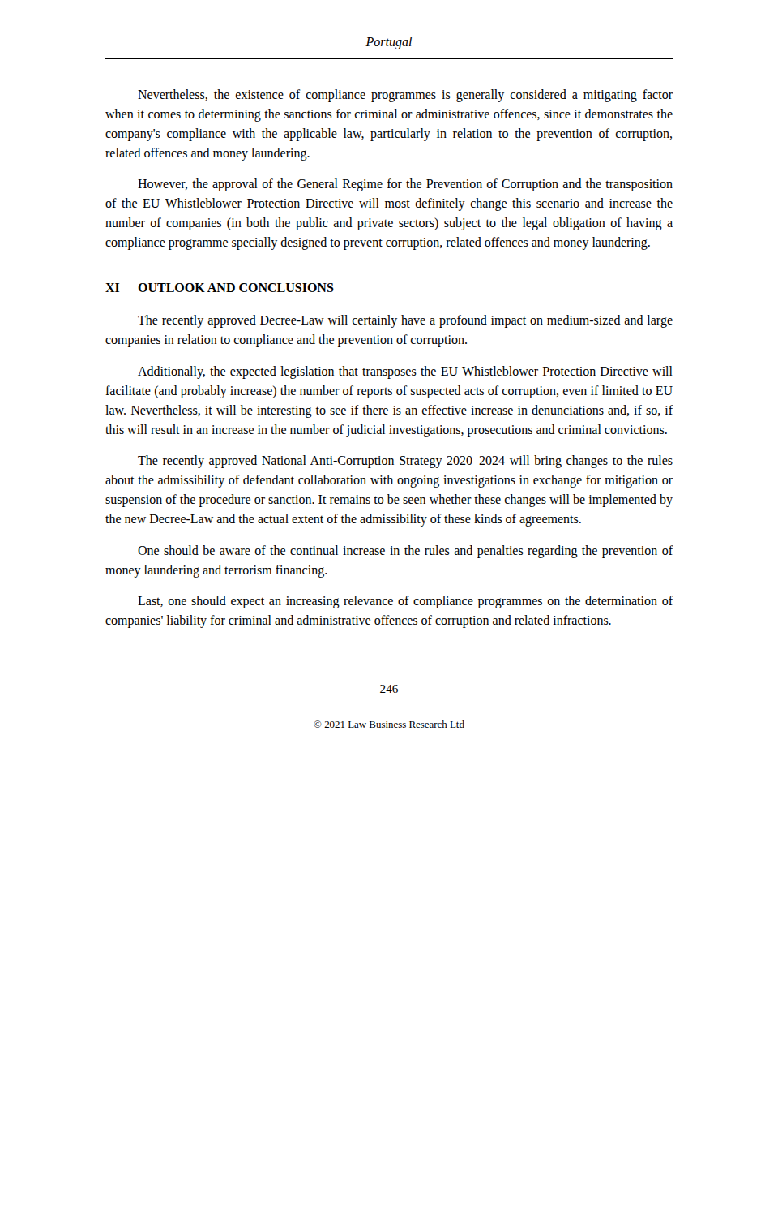Portugal
Nevertheless, the existence of compliance programmes is generally considered a mitigating factor when it comes to determining the sanctions for criminal or administrative offences, since it demonstrates the company's compliance with the applicable law, particularly in relation to the prevention of corruption, related offences and money laundering.
However, the approval of the General Regime for the Prevention of Corruption and the transposition of the EU Whistleblower Protection Directive will most definitely change this scenario and increase the number of companies (in both the public and private sectors) subject to the legal obligation of having a compliance programme specially designed to prevent corruption, related offences and money laundering.
XIOUTLOOK AND CONCLUSIONS
The recently approved Decree-Law will certainly have a profound impact on medium-sized and large companies in relation to compliance and the prevention of corruption.
Additionally, the expected legislation that transposes the EU Whistleblower Protection Directive will facilitate (and probably increase) the number of reports of suspected acts of corruption, even if limited to EU law. Nevertheless, it will be interesting to see if there is an effective increase in denunciations and, if so, if this will result in an increase in the number of judicial investigations, prosecutions and criminal convictions.
The recently approved National Anti-Corruption Strategy 2020–2024 will bring changes to the rules about the admissibility of defendant collaboration with ongoing investigations in exchange for mitigation or suspension of the procedure or sanction. It remains to be seen whether these changes will be implemented by the new Decree-Law and the actual extent of the admissibility of these kinds of agreements.
One should be aware of the continual increase in the rules and penalties regarding the prevention of money laundering and terrorism financing.
Last, one should expect an increasing relevance of compliance programmes on the determination of companies' liability for criminal and administrative offences of corruption and related infractions.
246
© 2021 Law Business Research Ltd